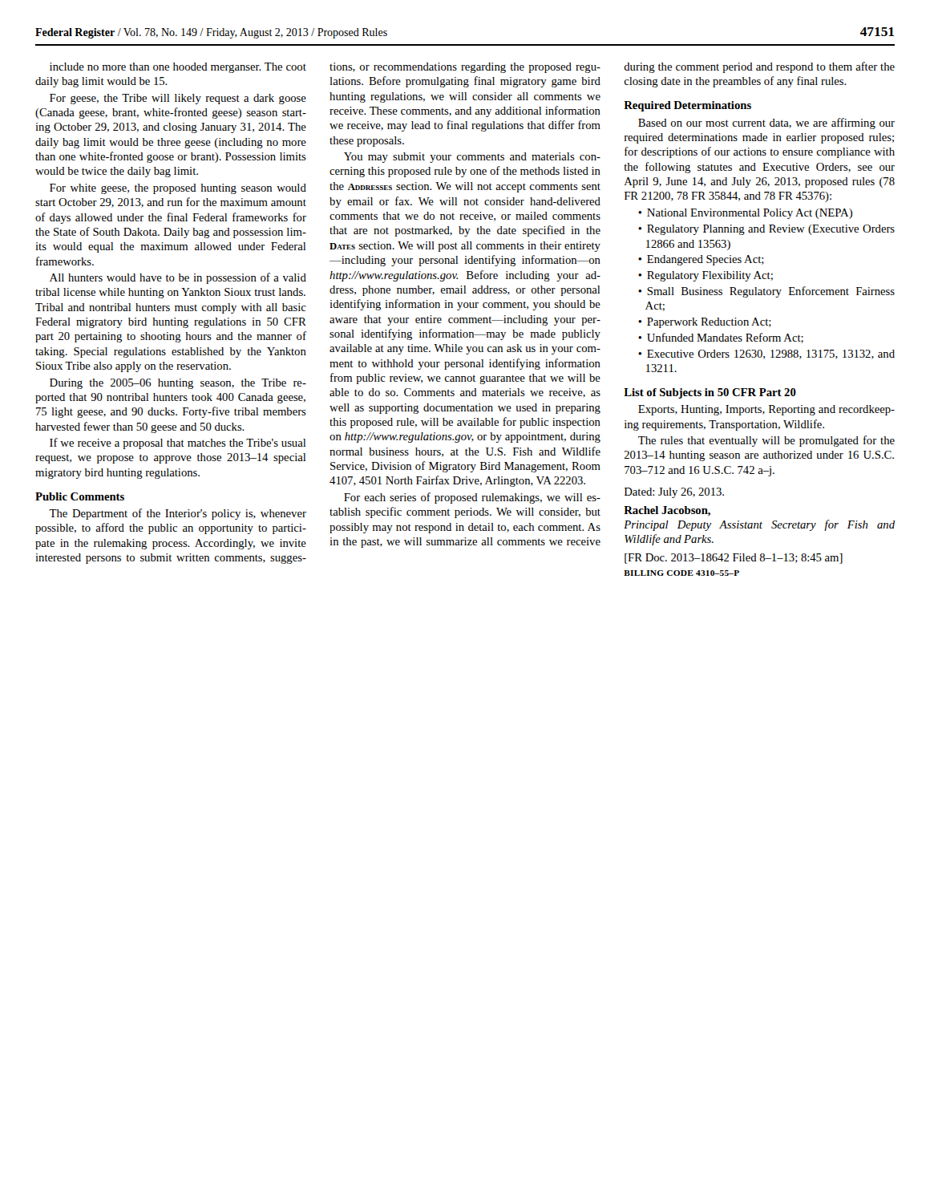Federal Register / Vol. 78, No. 149 / Friday, August 2, 2013 / Proposed Rules
47151
include no more than one hooded merganser. The coot daily bag limit would be 15.
For geese, the Tribe will likely request a dark goose (Canada geese, brant, white-fronted geese) season starting October 29, 2013, and closing January 31, 2014. The daily bag limit would be three geese (including no more than one white-fronted goose or brant). Possession limits would be twice the daily bag limit.
For white geese, the proposed hunting season would start October 29, 2013, and run for the maximum amount of days allowed under the final Federal frameworks for the State of South Dakota. Daily bag and possession limits would equal the maximum allowed under Federal frameworks.
All hunters would have to be in possession of a valid tribal license while hunting on Yankton Sioux trust lands. Tribal and nontribal hunters must comply with all basic Federal migratory bird hunting regulations in 50 CFR part 20 pertaining to shooting hours and the manner of taking. Special regulations established by the Yankton Sioux Tribe also apply on the reservation.
During the 2005–06 hunting season, the Tribe reported that 90 nontribal hunters took 400 Canada geese, 75 light geese, and 90 ducks. Forty-five tribal members harvested fewer than 50 geese and 50 ducks.
If we receive a proposal that matches the Tribe's usual request, we propose to approve those 2013–14 special migratory bird hunting regulations.
Public Comments
The Department of the Interior's policy is, whenever possible, to afford the public an opportunity to participate in the rulemaking process. Accordingly, we invite interested persons to submit written comments, suggestions, or recommendations regarding the proposed regulations. Before promulgating final migratory game bird hunting regulations, we will consider all comments we receive. These comments, and any additional information we receive, may lead to final regulations that differ from these proposals.
You may submit your comments and materials concerning this proposed rule by one of the methods listed in the Addresses section. We will not accept comments sent by email or fax. We will not consider hand-delivered comments that we do not receive, or mailed comments that are not postmarked, by the date specified in the Dates section. We will post all comments in their entirety—including your personal identifying information—on http://www.regulations.gov. Before including your address, phone number, email address, or other personal identifying information in your comment, you should be aware that your entire comment—including your personal identifying information—may be made publicly available at any time. While you can ask us in your comment to withhold your personal identifying information from public review, we cannot guarantee that we will be able to do so. Comments and materials we receive, as well as supporting documentation we used in preparing this proposed rule, will be available for public inspection on http://www.regulations.gov, or by appointment, during normal business hours, at the U.S. Fish and Wildlife Service, Division of Migratory Bird Management, Room 4107, 4501 North Fairfax Drive, Arlington, VA 22203.
For each series of proposed rulemakings, we will establish specific comment periods. We will consider, but possibly may not respond in detail to, each comment. As in the past, we will summarize all comments we receive during the comment period and respond to them after the closing date in the preambles of any final rules.
Required Determinations
Based on our most current data, we are affirming our required determinations made in earlier proposed rules; for descriptions of our actions to ensure compliance with the following statutes and Executive Orders, see our April 9, June 14, and July 26, 2013, proposed rules (78 FR 21200, 78 FR 35844, and 78 FR 45376):
National Environmental Policy Act (NEPA)
Regulatory Planning and Review (Executive Orders 12866 and 13563)
Endangered Species Act;
Regulatory Flexibility Act;
Small Business Regulatory Enforcement Fairness Act;
Paperwork Reduction Act;
Unfunded Mandates Reform Act;
Executive Orders 12630, 12988, 13175, 13132, and 13211.
List of Subjects in 50 CFR Part 20
Exports, Hunting, Imports, Reporting and recordkeeping requirements, Transportation, Wildlife.
The rules that eventually will be promulgated for the 2013–14 hunting season are authorized under 16 U.S.C. 703–712 and 16 U.S.C. 742 a–j.
Dated: July 26, 2013.
Rachel Jacobson,
Principal Deputy Assistant Secretary for Fish and Wildlife and Parks.
[FR Doc. 2013–18642 Filed 8–1–13; 8:45 am]
BILLING CODE 4310–55–P